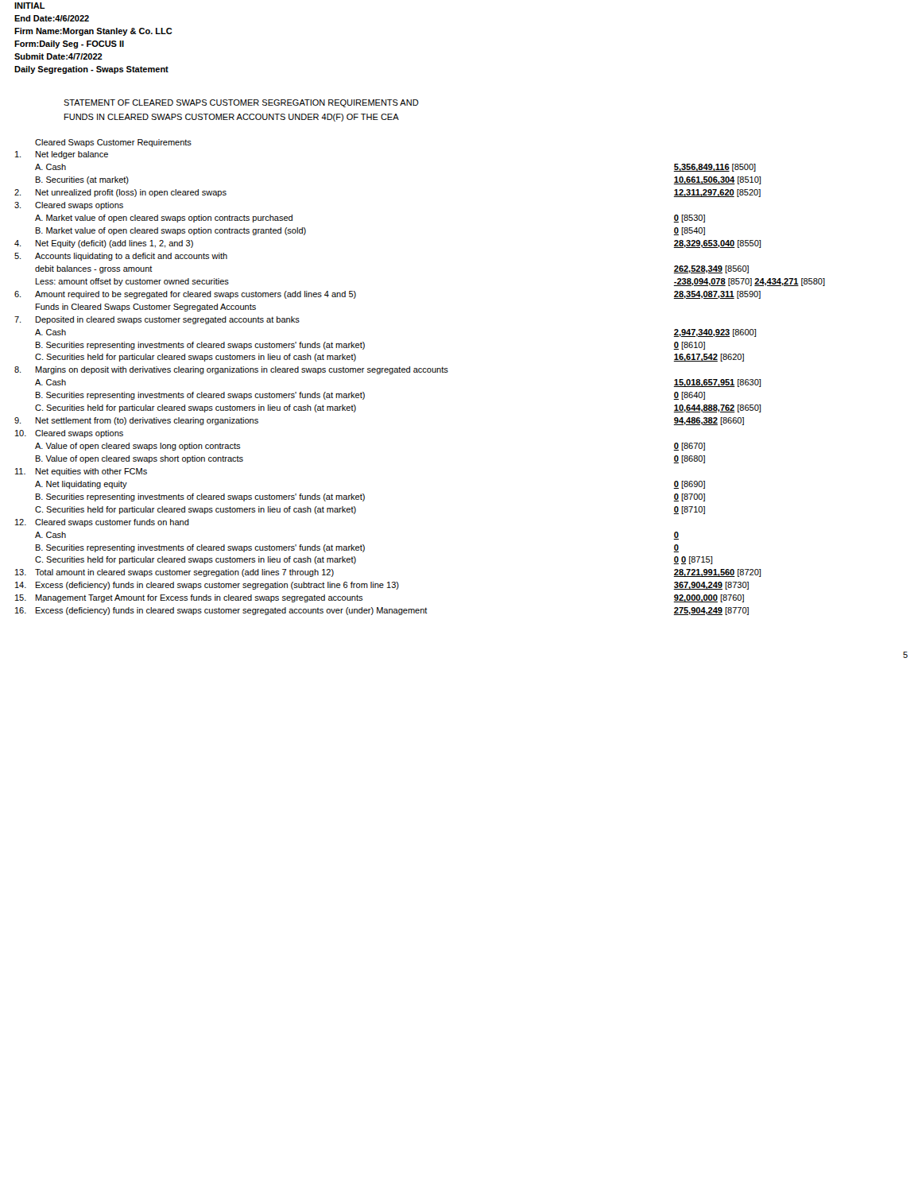INITIAL
End Date:4/6/2022
Firm Name:Morgan Stanley & Co. LLC
Form:Daily Seg - FOCUS II
Submit Date:4/7/2022
Daily Segregation - Swaps Statement
STATEMENT OF CLEARED SWAPS CUSTOMER SEGREGATION REQUIREMENTS AND
FUNDS IN CLEARED SWAPS CUSTOMER ACCOUNTS UNDER 4D(F) OF THE CEA
| | Cleared Swaps Customer Requirements | |
| 1. | Net ledger balance | |
| | A. Cash | 5,356,849,116 [8500] |
| | B. Securities (at market) | 10,661,506,304 [8510] |
| 2. | Net unrealized profit (loss) in open cleared swaps | 12,311,297,620 [8520] |
| 3. | Cleared swaps options | |
| | A. Market value of open cleared swaps option contracts purchased | 0 [8530] |
| | B. Market value of open cleared swaps option contracts granted (sold) | 0 [8540] |
| 4. | Net Equity (deficit) (add lines 1, 2, and 3) | 28,329,653,040 [8550] |
| 5. | Accounts liquidating to a deficit and accounts with | |
| | debit balances - gross amount | 262,528,349 [8560] |
| | Less: amount offset by customer owned securities | -238,094,078 [8570] 24,434,271 [8580] |
| 6. | Amount required to be segregated for cleared swaps customers (add lines 4 and 5) | 28,354,087,311 [8590] |
| | Funds in Cleared Swaps Customer Segregated Accounts | |
| 7. | Deposited in cleared swaps customer segregated accounts at banks | |
| | A. Cash | 2,947,340,923 [8600] |
| | B. Securities representing investments of cleared swaps customers' funds (at market) | 0 [8610] |
| | C. Securities held for particular cleared swaps customers in lieu of cash (at market) | 16,617,542 [8620] |
| 8. | Margins on deposit with derivatives clearing organizations in cleared swaps customer segregated accounts | |
| | A. Cash | 15,018,657,951 [8630] |
| | B. Securities representing investments of cleared swaps customers' funds (at market) | 0 [8640] |
| | C. Securities held for particular cleared swaps customers in lieu of cash (at market) | 10,644,888,762 [8650] |
| 9. | Net settlement from (to) derivatives clearing organizations | 94,486,382 [8660] |
| 10. | Cleared swaps options | |
| | A. Value of open cleared swaps long option contracts | 0 [8670] |
| | B. Value of open cleared swaps short option contracts | 0 [8680] |
| 11. | Net equities with other FCMs | |
| | A. Net liquidating equity | 0 [8690] |
| | B. Securities representing investments of cleared swaps customers' funds (at market) | 0 [8700] |
| | C. Securities held for particular cleared swaps customers in lieu of cash (at market) | 0 [8710] |
| 12. | Cleared swaps customer funds on hand | |
| | A. Cash | 0 |
| | B. Securities representing investments of cleared swaps customers' funds (at market) | 0 |
| | C. Securities held for particular cleared swaps customers in lieu of cash (at market) | 0 0 [8715] |
| 13. | Total amount in cleared swaps customer segregation (add lines 7 through 12) | 28,721,991,560 [8720] |
| 14. | Excess (deficiency) funds in cleared swaps customer segregation (subtract line 6 from line 13) | 367,904,249 [8730] |
| 15. | Management Target Amount for Excess funds in cleared swaps segregated accounts | 92,000,000 [8760] |
| 16. | Excess (deficiency) funds in cleared swaps customer segregated accounts over (under) Management | 275,904,249 [8770] |
5